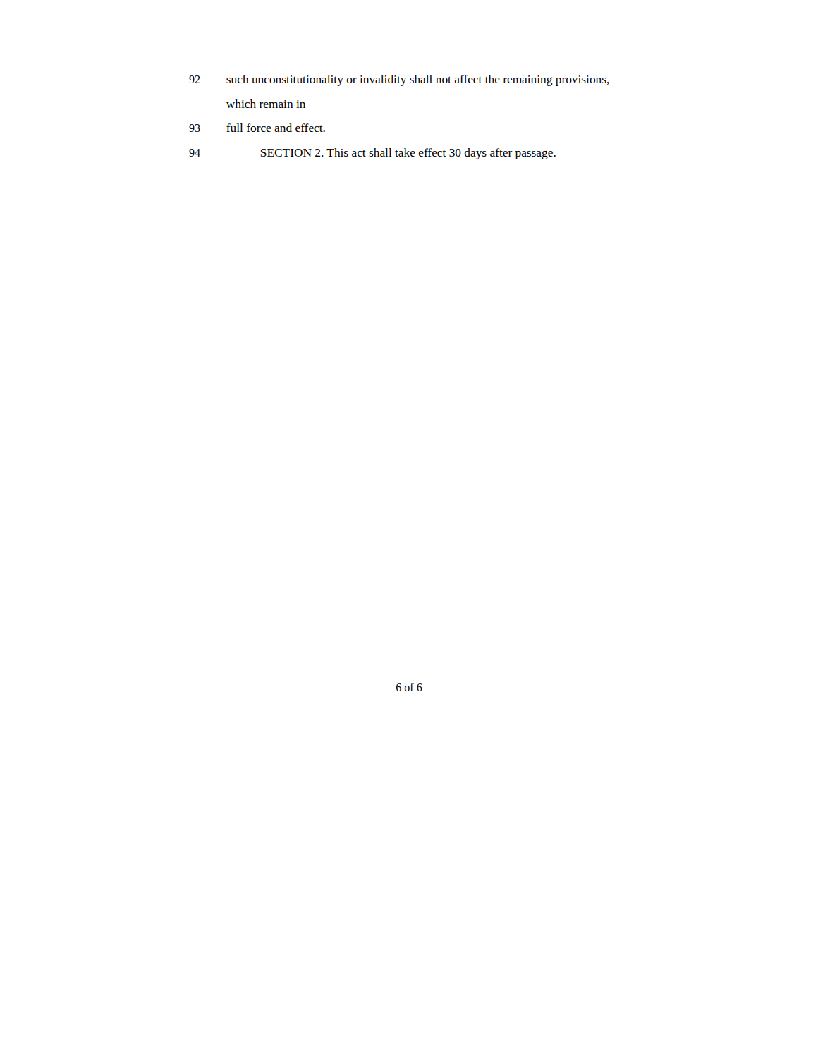92 such unconstitutionality or invalidity shall not affect the remaining provisions, which remain in
93 full force and effect.
94 SECTION 2. This act shall take effect 30 days after passage.
6 of 6